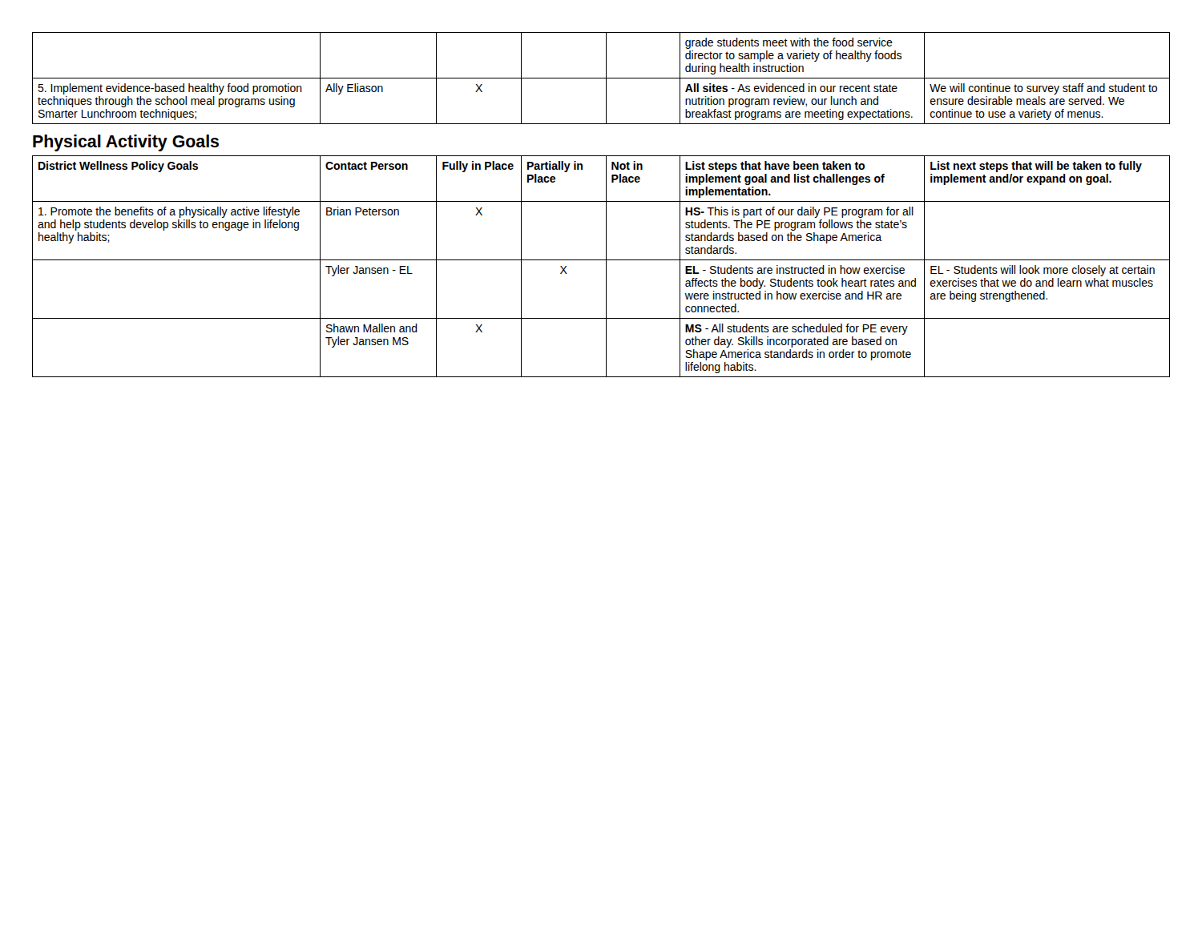| | | | | | grade students meet with the food service director to sample a variety of healthy foods during health instruction | |
| 5. Implement evidence-based healthy food promotion techniques through the school meal programs using Smarter Lunchroom techniques; | Ally Eliason | X | | | All sites - As evidenced in our recent state nutrition program review, our lunch and breakfast programs are meeting expectations. | We will continue to survey staff and student to ensure desirable meals are served. We continue to use a variety of menus. |
Physical Activity Goals
| District Wellness Policy Goals | Contact Person | Fully in Place | Partially in Place | Not in Place | List steps that have been taken to implement goal and list challenges of implementation. | List next steps that will be taken to fully implement and/or expand on goal. |
| --- | --- | --- | --- | --- | --- | --- |
| 1. Promote the benefits of a physically active lifestyle and help students develop skills to engage in lifelong healthy habits; | Brian Peterson | X | | | HS- This is part of our daily PE program for all students. The PE program follows the state’s standards based on the Shape America standards. | |
| | Tyler Jansen - EL | | X | | EL - Students are instructed in how exercise affects the body. Students took heart rates and were instructed in how exercise and HR are connected. | EL - Students will look more closely at certain exercises that we do and learn what muscles are being strengthened. |
| | Shawn Mallen and Tyler Jansen MS | X | | | MS - All students are scheduled for PE every other day. Skills incorporated are based on Shape America standards in order to promote lifelong habits. | |